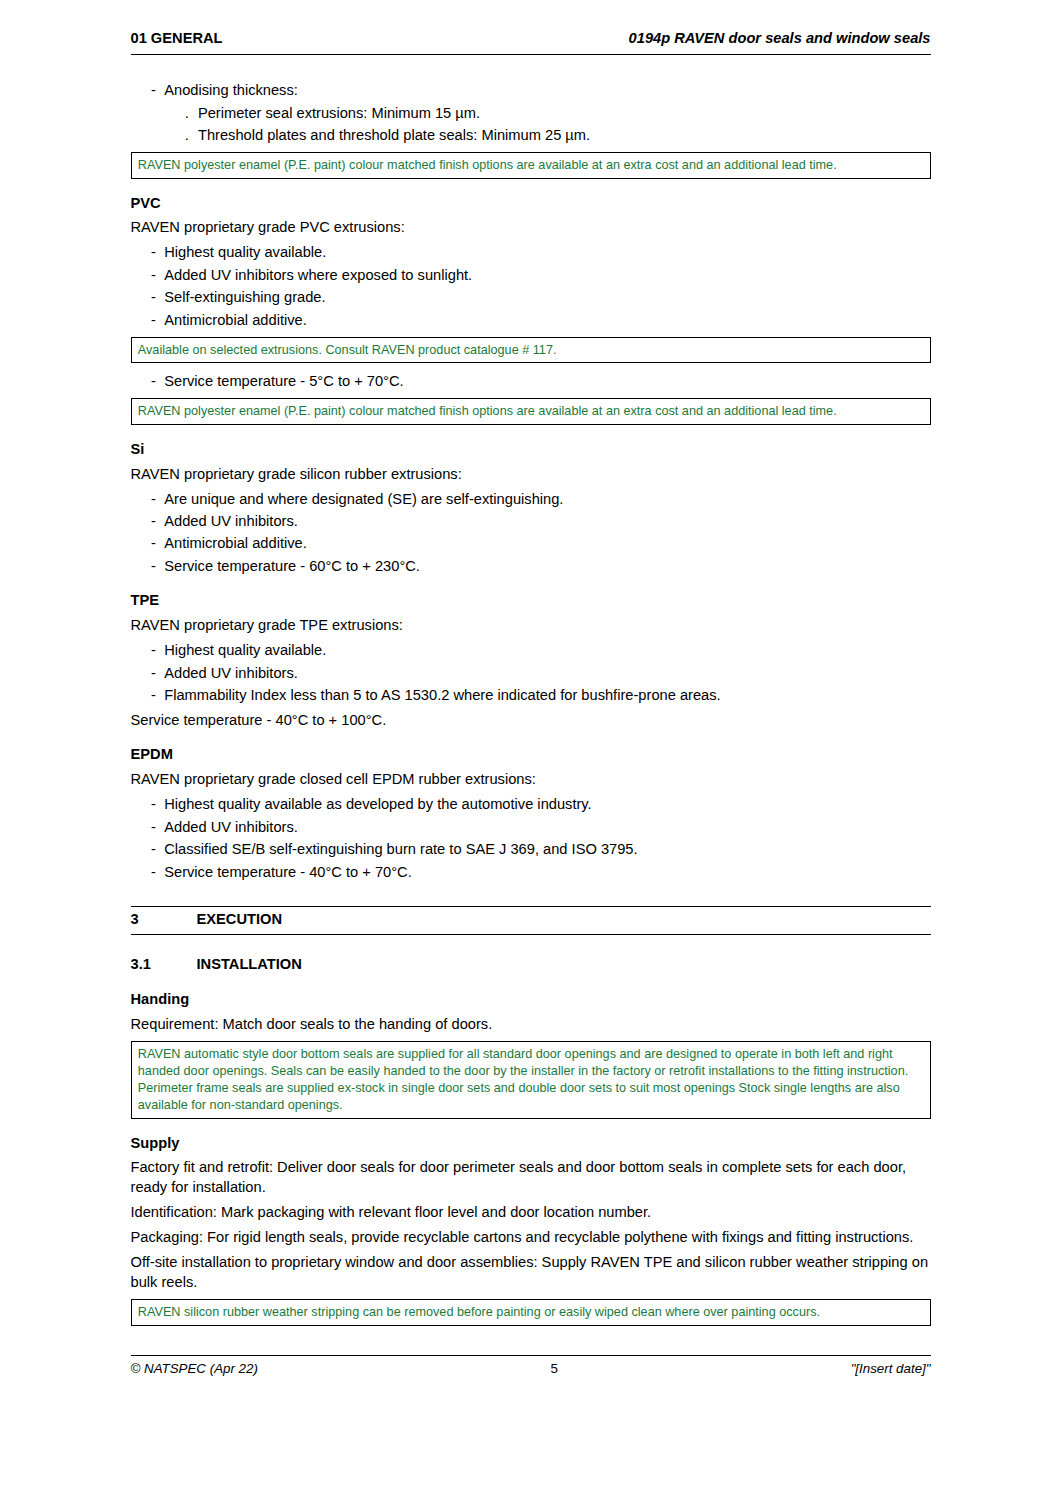01 GENERAL
0194p RAVEN door seals and window seals
Anodising thickness:
Perimeter seal extrusions: Minimum 15 µm.
Threshold plates and threshold plate seals: Minimum 25 µm.
RAVEN polyester enamel (P.E. paint) colour matched finish options are available at an extra cost and an additional lead time.
PVC
RAVEN proprietary grade PVC extrusions:
Highest quality available.
Added UV inhibitors where exposed to sunlight.
Self-extinguishing grade.
Antimicrobial additive.
Available on selected extrusions. Consult RAVEN product catalogue # 117.
Service temperature - 5°C to + 70°C.
RAVEN polyester enamel (P.E. paint) colour matched finish options are available at an extra cost and an additional lead time.
Si
RAVEN proprietary grade silicon rubber extrusions:
Are unique and where designated (SE) are self-extinguishing.
Added UV inhibitors.
Antimicrobial additive.
Service temperature - 60°C to + 230°C.
TPE
RAVEN proprietary grade TPE extrusions:
Highest quality available.
Added UV inhibitors.
Flammability Index less than 5 to AS 1530.2 where indicated for bushfire-prone areas.
Service temperature - 40°C to + 100°C.
EPDM
RAVEN proprietary grade closed cell EPDM rubber extrusions:
Highest quality available as developed by the automotive industry.
Added UV inhibitors.
Classified SE/B self-extinguishing burn rate to SAE J 369, and ISO 3795.
Service temperature - 40°C to + 70°C.
3 EXECUTION
3.1 INSTALLATION
Handing
Requirement: Match door seals to the handing of doors.
RAVEN automatic style door bottom seals are supplied for all standard door openings and are designed to operate in both left and right handed door openings. Seals can be easily handed to the door by the installer in the factory or retrofit installations to the fitting instruction. Perimeter frame seals are supplied ex-stock in single door sets and double door sets to suit most openings Stock single lengths are also available for non-standard openings.
Supply
Factory fit and retrofit: Deliver door seals for door perimeter seals and door bottom seals in complete sets for each door, ready for installation.
Identification: Mark packaging with relevant floor level and door location number.
Packaging: For rigid length seals, provide recyclable cartons and recyclable polythene with fixings and fitting instructions.
Off-site installation to proprietary window and door assemblies: Supply RAVEN TPE and silicon rubber weather stripping on bulk reels.
RAVEN silicon rubber weather stripping can be removed before painting or easily wiped clean where over painting occurs.
© NATSPEC (Apr 22)
5
"[Insert date]"